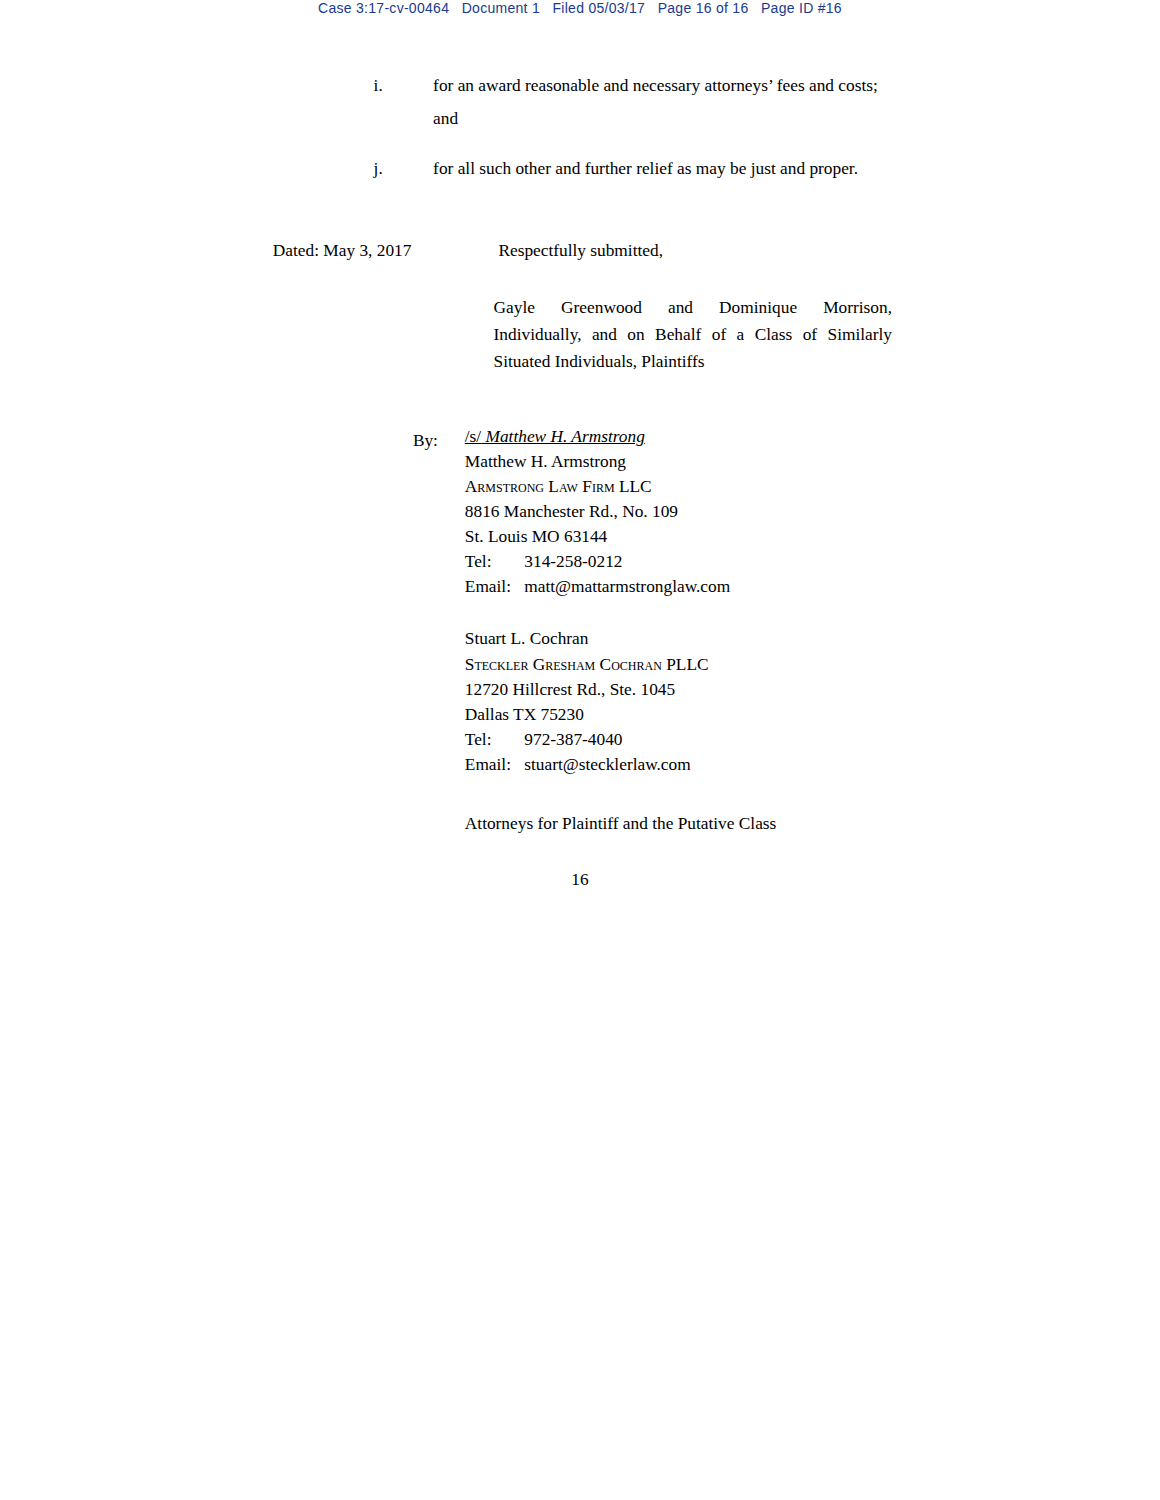Case 3:17-cv-00464 Document 1 Filed 05/03/17 Page 16 of 16 Page ID #16
i.
for an award reasonable and necessary attorneys’ fees and costs; and
j.
for all such other and further relief as may be just and proper.
Dated: May 3, 2017
Respectfully submitted,
Gayle Greenwood and Dominique Morrison, Individually, and on Behalf of a Class of Similarly Situated Individuals, Plaintiffs
By:
/s/ Matthew H. Armstrong
Matthew H. Armstrong
Armstrong Law Firm LLC
8816 Manchester Rd., No. 109
St. Louis MO 63144
Tel: 314-258-0212
Email: matt@mattarmstronglaw.com
Stuart L. Cochran
Steckler Gresham Cochran PLLC
12720 Hillcrest Rd., Ste. 1045
Dallas TX 75230
Tel: 972-387-4040
Email: stuart@stecklerlaw.com
Attorneys for Plaintiff and the Putative Class
16